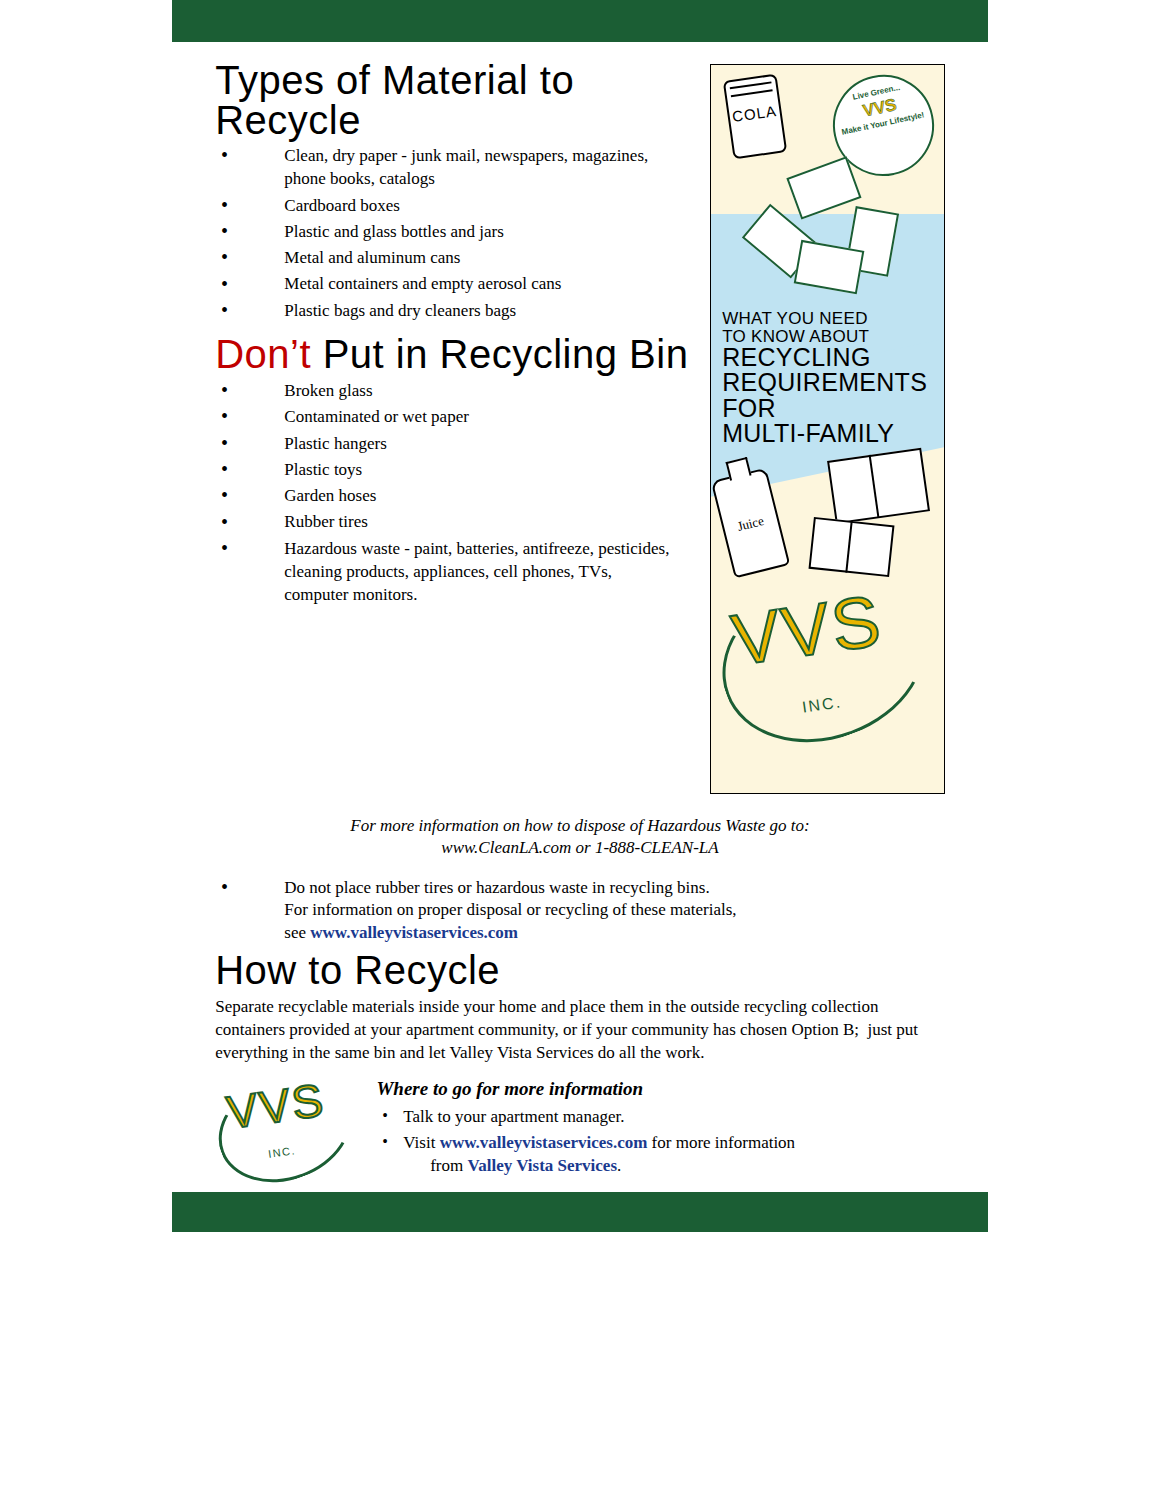Types of Material to Recycle
Clean, dry paper - junk mail, newspapers, magazines,
phone books, catalogs
Cardboard boxes
Plastic and glass bottles and jars
Metal and aluminum cans
Metal containers and empty aerosol cans
Plastic bags and dry cleaners bags
Don’t Put in Recycling Bin
Broken glass
Contaminated or wet paper
Plastic hangers
Plastic toys
Garden hoses
Rubber tires
Hazardous waste - paint, batteries, antifreeze, pesticides,
cleaning products, appliances, cell phones, TVs,
computer monitors.
COLA
Live Green... VVS Make it Your Lifestyle!
WHAT YOU NEED
TO KNOW ABOUT
RECYCLING
REQUIREMENTS
FOR
MULTI-FAMILY
Juice
VVS
INC.
For more information on how to dispose of Hazardous Waste go to:
www.CleanLA.com or 1-888-CLEAN-LA
Do not place rubber tires or hazardous waste in recycling bins. For information on proper disposal or recycling of these materials, see www.valleyvistaservices.com
How to Recycle
Separate recyclable materials inside your home and place them in the outside recycling collection containers provided at your apartment community, or if your community has chosen Option B; just put everything in the same bin and let Valley Vista Services do all the work.
VVS
INC.
Where to go for more information
Talk to your apartment manager.
Visit www.valleyvistaservices.com for more information from Valley Vista Services.